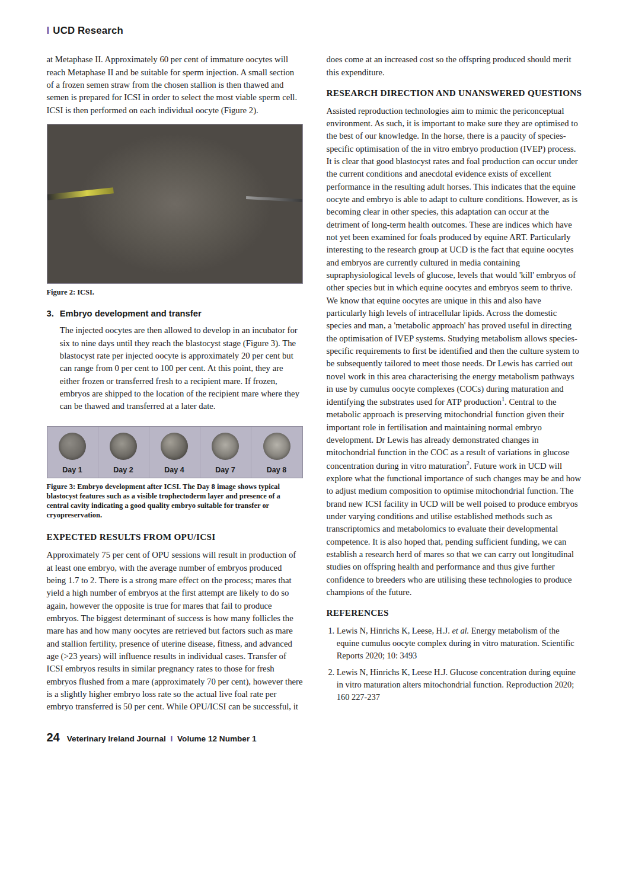IUCD Research
at Metaphase II. Approximately 60 per cent of immature oocytes will reach Metaphase II and be suitable for sperm injection. A small section of a frozen semen straw from the chosen stallion is then thawed and semen is prepared for ICSI in order to select the most viable sperm cell. ICSI is then performed on each individual oocyte (Figure 2).
Figure 2: ICSI.
3.
Embryo development and transfer
The injected oocytes are then allowed to develop in an incubator for six to nine days until they reach the blastocyst stage (Figure 3). The blastocyst rate per injected oocyte is approximately 20 per cent but can range from 0 per cent to 100 per cent. At this point, they are either frozen or transferred fresh to a recipient mare. If frozen, embryos are shipped to the location of the recipient mare where they can be thawed and transferred at a later date.
Day 1
Day 2
Day 4
Day 7
Day 8
Figure 3: Embryo development after ICSI. The Day 8 image shows typical blastocyst features such as a visible trophectoderm layer and presence of a central cavity indicating a good quality embryo suitable for transfer or cryopreservation.
Expected results from OPU/ICSI
Approximately 75 per cent of OPU sessions will result in production of at least one embryo, with the average number of embryos produced being 1.7 to 2. There is a strong mare effect on the process; mares that yield a high number of embryos at the first attempt are likely to do so again, however the opposite is true for mares that fail to produce embryos. The biggest determinant of success is how many follicles the mare has and how many oocytes are retrieved but factors such as mare and stallion fertility, presence of uterine disease, fitness, and advanced age (>23 years) will influence results in individual cases. Transfer of ICSI embryos results in similar pregnancy rates to those for fresh embryos flushed from a mare (approximately 70 per cent), however there is a slightly higher embryo loss rate so the actual live foal rate per embryo transferred is 50 per cent. While OPU/ICSI can be successful, it does come at an increased cost so the offspring produced should merit this expenditure.
Research direction and unanswered questions
Assisted reproduction technologies aim to mimic the periconceptual environment. As such, it is important to make sure they are optimised to the best of our knowledge. In the horse, there is a paucity of species-specific optimisation of the in vitro embryo production (IVEP) process. It is clear that good blastocyst rates and foal production can occur under the current conditions and anecdotal evidence exists of excellent performance in the resulting adult horses. This indicates that the equine oocyte and embryo is able to adapt to culture conditions. However, as is becoming clear in other species, this adaptation can occur at the detriment of long-term health outcomes. These are indices which have not yet been examined for foals produced by equine ART. Particularly interesting to the research group at UCD is the fact that equine oocytes and embryos are currently cultured in media containing supraphysiological levels of glucose, levels that would 'kill' embryos of other species but in which equine oocytes and embryos seem to thrive. We know that equine oocytes are unique in this and also have particularly high levels of intracellular lipids. Across the domestic species and man, a 'metabolic approach' has proved useful in directing the optimisation of IVEP systems. Studying metabolism allows species-specific requirements to first be identified and then the culture system to be subsequently tailored to meet those needs. Dr Lewis has carried out novel work in this area characterising the energy metabolism pathways in use by cumulus oocyte complexes (COCs) during maturation and identifying the substrates used for ATP production1. Central to the metabolic approach is preserving mitochondrial function given their important role in fertilisation and maintaining normal embryo development. Dr Lewis has already demonstrated changes in mitochondrial function in the COC as a result of variations in glucose concentration during in vitro maturation2. Future work in UCD will explore what the functional importance of such changes may be and how to adjust medium composition to optimise mitochondrial function. The brand new ICSI facility in UCD will be well poised to produce embryos under varying conditions and utilise established methods such as transcriptomics and metabolomics to evaluate their developmental competence. It is also hoped that, pending sufficient funding, we can establish a research herd of mares so that we can carry out longitudinal studies on offspring health and performance and thus give further confidence to breeders who are utilising these technologies to produce champions of the future.
References
Lewis N, Hinrichs K, Leese, H.J. et al. Energy metabolism of the equine cumulus oocyte complex during in vitro maturation. Scientific Reports 2020; 10: 3493
Lewis N, Hinrichs K, Leese H.J. Glucose concentration during equine in vitro maturation alters mitochondrial function. Reproduction 2020; 160 227-237
24 Veterinary Ireland Journal I Volume 12 Number 1